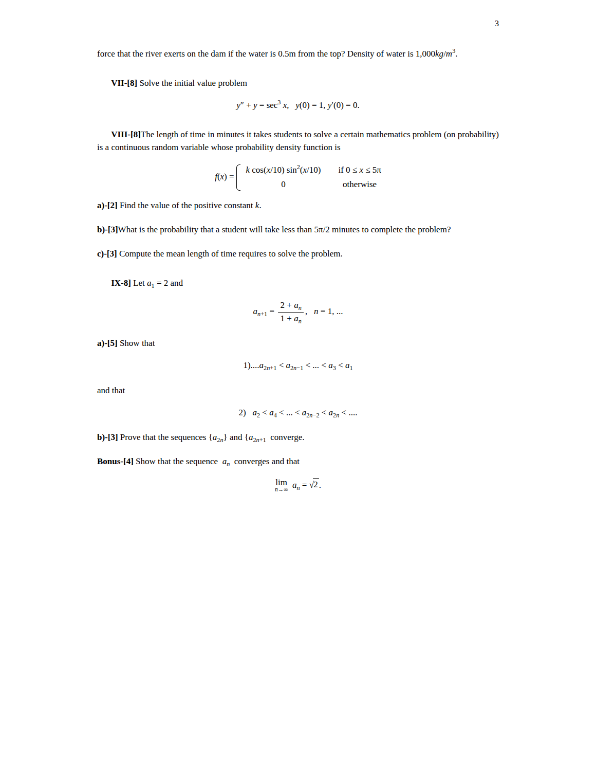3
force that the river exerts on the dam if the water is 0.5m from the top? Density of water is 1,000kg/m3.
VII-[8] Solve the initial value problem
y″ + y = sec3 x, y(0) = 1, y′(0) = 0.
VIII-[8] The length of time in minutes it takes students to solve a certain mathematics problem (on probability) is a continuous random variable whose probability density function is
f(x) =
| k cos( x /10) sin 2 ( x /10) | if 0 ≤ x ≤ 5π |
| 0 | otherwise |
a)-[2] Find the value of the positive constant k.
b)-[3] What is the probability that a student will take less than 5π/2 minutes to complete the problem?
c)-[3] Compute the mean length of time requires to solve the problem.
IX-8] Let a1 = 2 and
an+1 = 2 + an 1 + an, n = 1, ...
a)-[5] Show that
1)....a2n+1 < a2n−1 < ... < a3 < a1
and that
2) a2 < a4 < ... < a2n−2 < a2n < ....
b)-[3] Prove that the sequences {a2n} and {a2n+1 converge.
Bonus-[4] Show that the sequence an converges and that
lim n→∞ an = √2.